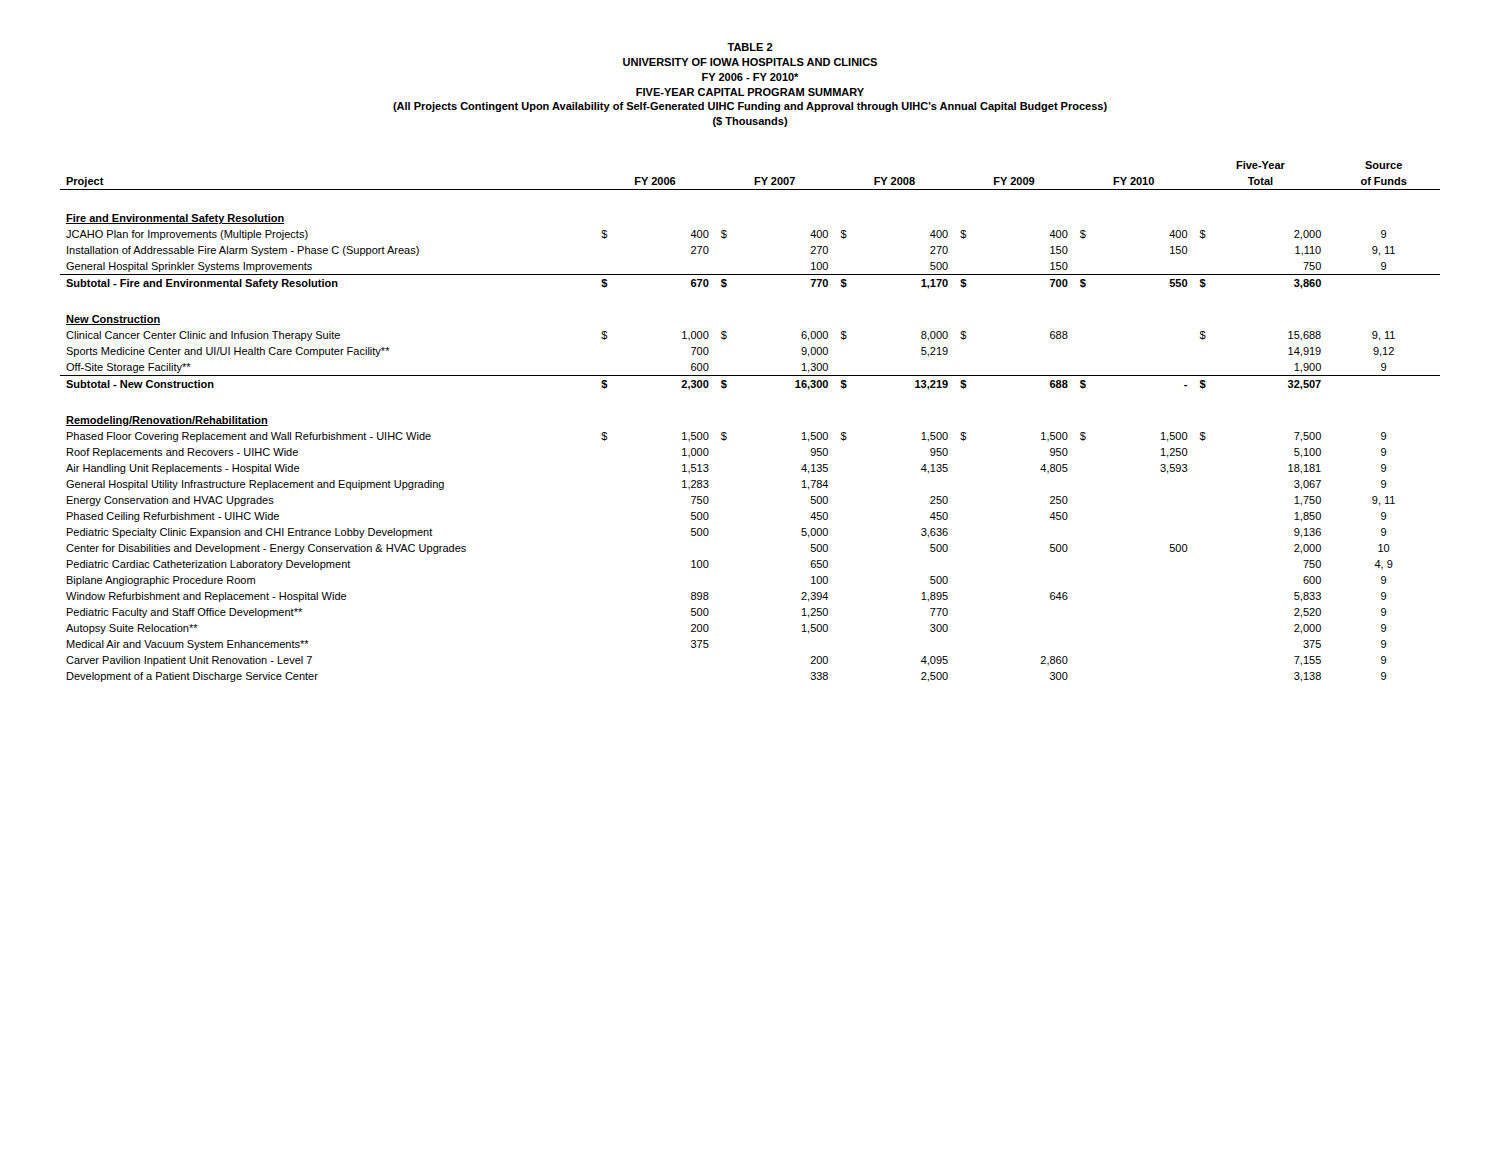TABLE 2
UNIVERSITY OF IOWA HOSPITALS AND CLINICS
FY 2006 - FY 2010*
FIVE-YEAR CAPITAL PROGRAM SUMMARY
(All Projects Contingent Upon Availability of Self-Generated UIHC Funding and Approval through UIHC's Annual Capital Budget Process)
($ Thousands)
| | | | | | | Five-Year | Source |
| --- | --- | --- | --- | --- | --- | --- | --- |
| Project | FY 2006 | FY 2007 | FY 2008 | FY 2009 | FY 2010 | Total | of Funds |
| Fire and Environmental Safety Resolution | |
| JCAHO Plan for Improvements (Multiple Projects) | $ | 400 | $ | 400 | $ | 400 | $ | 400 | $ | 400 | $ | 2,000 | 9 |
| Installation of Addressable Fire Alarm System - Phase C (Support Areas) | | 270 | | 270 | | 270 | | 150 | | 150 | | 1,110 | 9, 11 |
| General Hospital Sprinkler Systems Improvements | | | | 100 | | 500 | | 150 | | | | 750 | 9 |
| Subtotal - Fire and Environmental Safety Resolution | $ | 670 | $ | 770 | $ | 1,170 | $ | 700 | $ | 550 | $ | 3,860 | |
| New Construction | |
| Clinical Cancer Center Clinic and Infusion Therapy Suite | $ | 1,000 | $ | 6,000 | $ | 8,000 | $ | 688 | | | $ | 15,688 | 9, 11 |
| Sports Medicine Center and UI/UI Health Care Computer Facility** | | 700 | | 9,000 | | 5,219 | | | | | | 14,919 | 9,12 |
| Off-Site Storage Facility** | | 600 | | 1,300 | | | | | | | | 1,900 | 9 |
| Subtotal - New Construction | $ | 2,300 | $ | 16,300 | $ | 13,219 | $ | 688 | $ | - | $ | 32,507 | |
| Remodeling/Renovation/Rehabilitation | |
| Phased Floor Covering Replacement and Wall Refurbishment - UIHC Wide | $ | 1,500 | $ | 1,500 | $ | 1,500 | $ | 1,500 | $ | 1,500 | $ | 7,500 | 9 |
| Roof Replacements and Recovers - UIHC Wide | | 1,000 | | 950 | | 950 | | 950 | | 1,250 | | 5,100 | 9 |
| Air Handling Unit Replacements - Hospital Wide | | 1,513 | | 4,135 | | 4,135 | | 4,805 | | 3,593 | | 18,181 | 9 |
| General Hospital Utility Infrastructure Replacement and Equipment Upgrading | | 1,283 | | 1,784 | | | | | | | | 3,067 | 9 |
| Energy Conservation and HVAC Upgrades | | 750 | | 500 | | 250 | | 250 | | | | 1,750 | 9, 11 |
| Phased Ceiling Refurbishment - UIHC Wide | | 500 | | 450 | | 450 | | 450 | | | | 1,850 | 9 |
| Pediatric Specialty Clinic Expansion and CHI Entrance Lobby Development | | 500 | | 5,000 | | 3,636 | | | | | | 9,136 | 9 |
| Center for Disabilities and Development - Energy Conservation & HVAC Upgrades | | | | 500 | | 500 | | 500 | | 500 | | 2,000 | 10 |
| Pediatric Cardiac Catheterization Laboratory Development | | 100 | | 650 | | | | | | | | 750 | 4, 9 |
| Biplane Angiographic Procedure Room | | | | 100 | | 500 | | | | | | 600 | 9 |
| Window Refurbishment and Replacement - Hospital Wide | | 898 | | 2,394 | | 1,895 | | 646 | | | | 5,833 | 9 |
| Pediatric Faculty and Staff Office Development** | | 500 | | 1,250 | | 770 | | | | | | 2,520 | 9 |
| Autopsy Suite Relocation** | | 200 | | 1,500 | | 300 | | | | | | 2,000 | 9 |
| Medical Air and Vacuum System Enhancements** | | 375 | | | | | | | | | | 375 | 9 |
| Carver Pavilion Inpatient Unit Renovation - Level 7 | | | | 200 | | 4,095 | | 2,860 | | | | 7,155 | 9 |
| Development of a Patient Discharge Service Center | | | | 338 | | 2,500 | | 300 | | | | 3,138 | 9 |